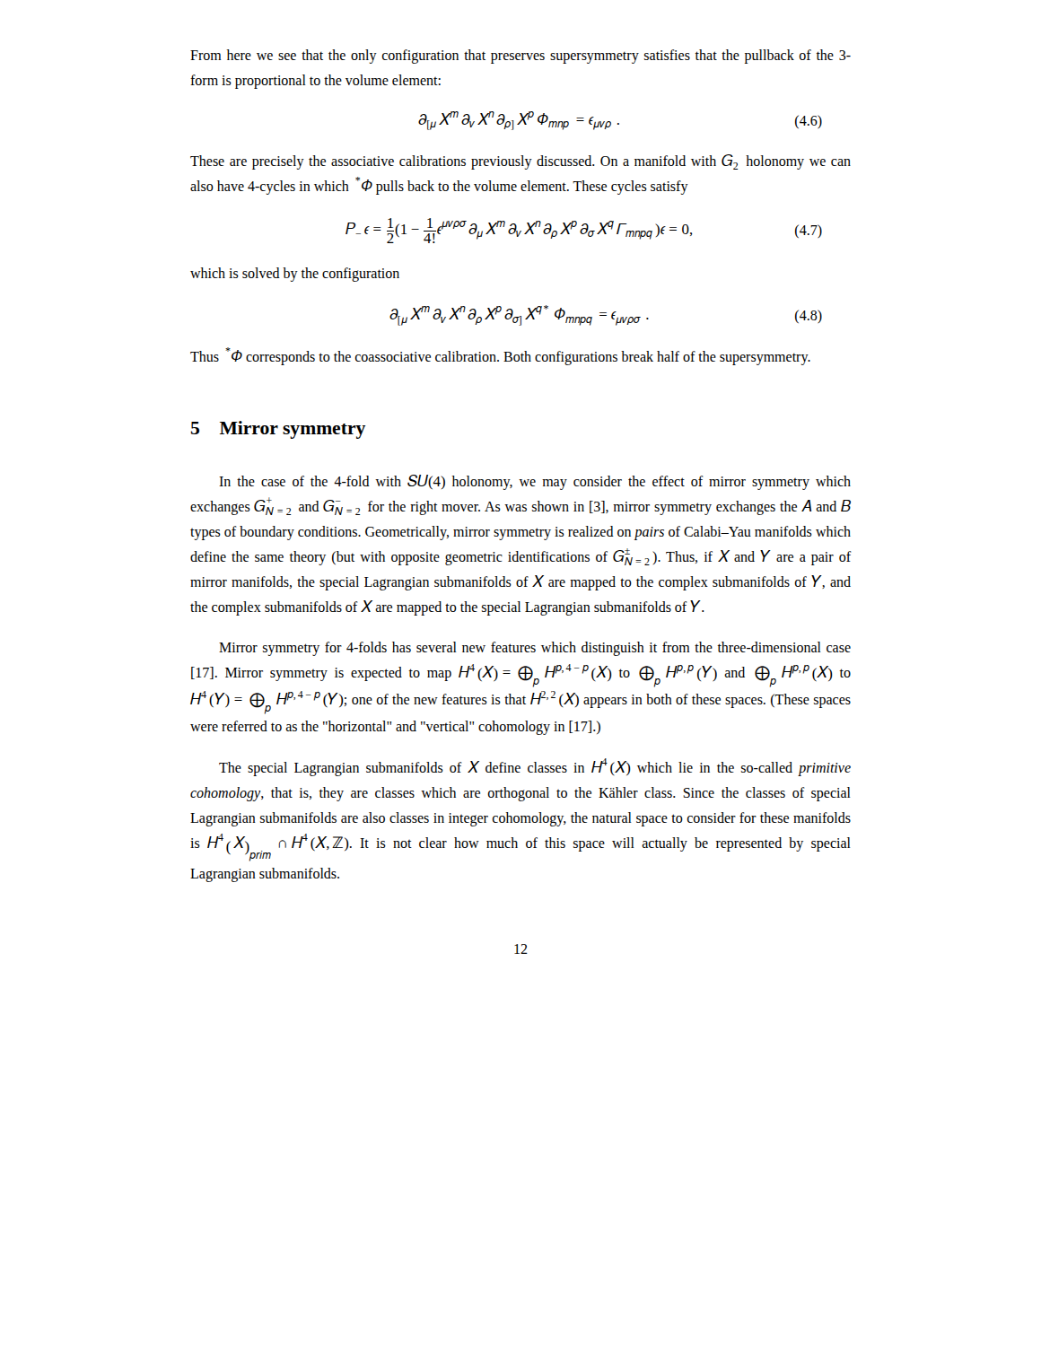From here we see that the only configuration that preserves supersymmetry satisfies that the pullback of the 3-form is proportional to the volume element:
∂[μ Xm ∂ν Xn ∂ρ] Xp Φmnp = ϵμνρ .
(4.6)
These are precisely the associative calibrations previously discussed. On a manifold with G2 holonomy we can also have 4-cycles in which Φ* pulls back to the volume element. These cycles satisfy
P− ϵ = 12 ( 1 − 14! ϵμνρσ ∂μ Xm ∂ν Xn ∂ρ Xp ∂σ Xq Γmnpq ) ϵ = 0 ,
(4.7)
which is solved by the configuration
∂[μ Xm ∂ν Xn ∂ρ Xp ∂σ] Xq* Φmnpq = ϵμνρσ .
(4.8)
Thus Φ* corresponds to the coassociative calibration. Both configurations break half of the supersymmetry.
5 Mirror symmetry
In the case of the 4-fold with SU(4) holonomy, we may consider the effect of mirror symmetry which exchanges GN=2+ and GN=2− for the right mover. As was shown in [3], mirror symmetry exchanges the A and B types of boundary conditions. Geometrically, mirror symmetry is realized on pairs of Calabi–Yau manifolds which define the same theory (but with opposite geometric identifications of GN=2±). Thus, if X and Y are a pair of mirror manifolds, the special Lagrangian submanifolds of X are mapped to the complex submanifolds of Y, and the complex submanifolds of X are mapped to the special Lagrangian submanifolds of Y.
Mirror symmetry for 4-folds has several new features which distinguish it from the three-dimensional case [17]. Mirror symmetry is expected to map H4(X)=⨁pHp,4−p(X) to ⨁pHp,p(Y) and ⨁pHp,p(X) to H4(Y)=⨁pHp,4−p(Y); one of the new features is that H2,2(X) appears in both of these spaces. (These spaces were referred to as the "horizontal" and "vertical" cohomology in [17].)
The special Lagrangian submanifolds of X define classes in H4(X) which lie in the so-called primitive cohomology, that is, they are classes which are orthogonal to the Kähler class. Since the classes of special Lagrangian submanifolds are also classes in integer cohomology, the natural space to consider for these manifolds is H4(X)prim∩H4(X,ℤ). It is not clear how much of this space will actually be represented by special Lagrangian submanifolds.
12